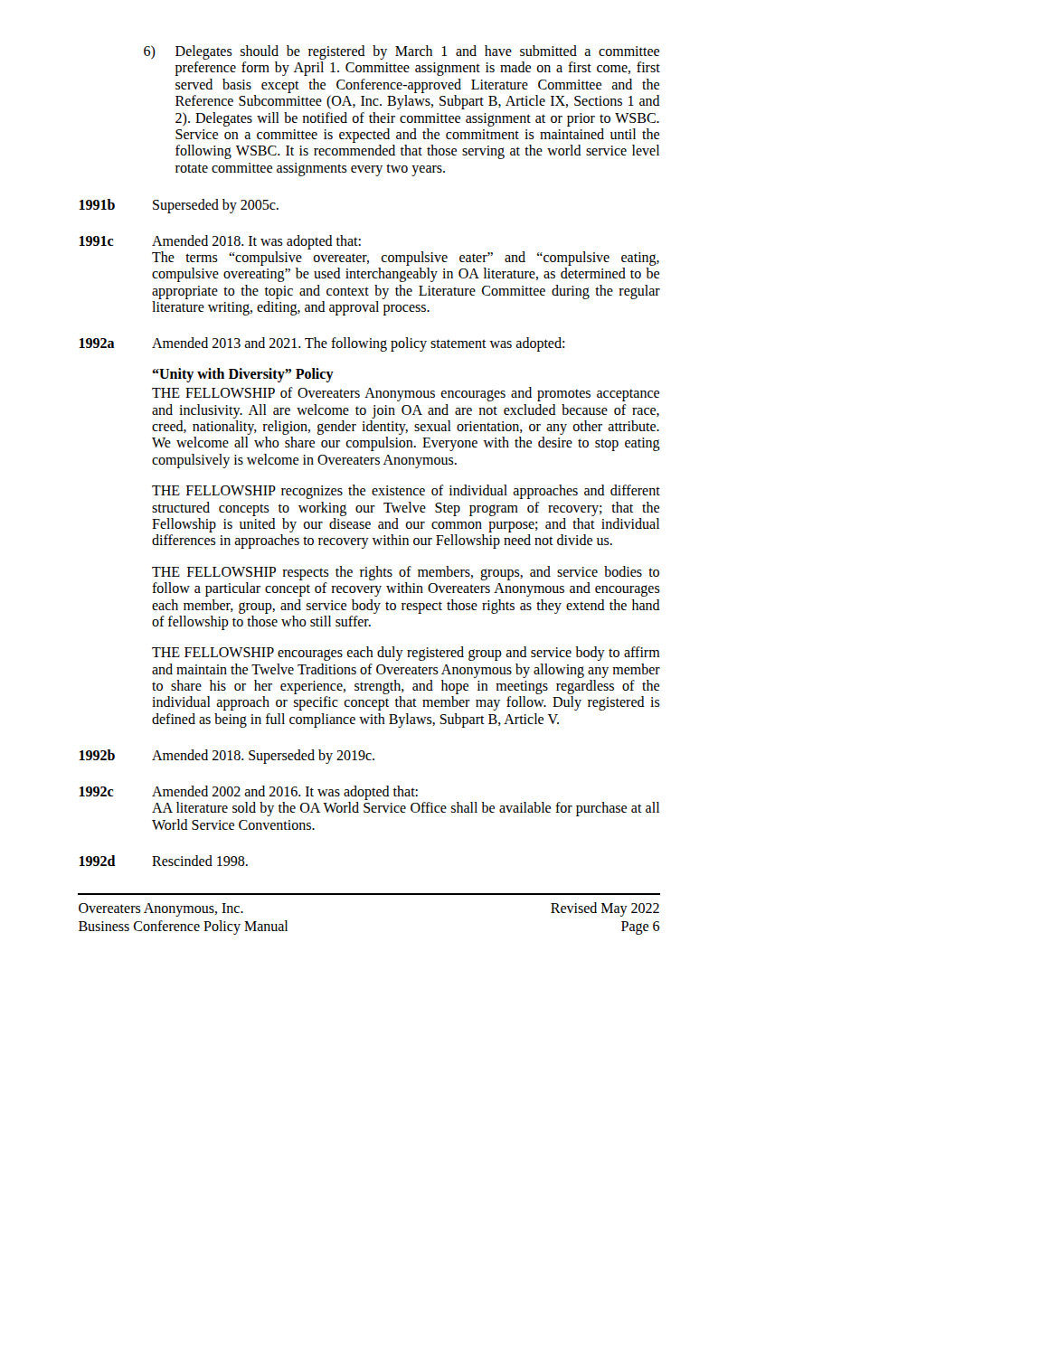6)
Delegates should be registered by March 1 and have submitted a committee preference form by April 1. Committee assignment is made on a first come, first served basis except the Conference-approved Literature Committee and the Reference Subcommittee (OA, Inc. Bylaws, Subpart B, Article IX, Sections 1 and 2). Delegates will be notified of their committee assignment at or prior to WSBC. Service on a committee is expected and the commitment is maintained until the following WSBC. It is recommended that those serving at the world service level rotate committee assignments every two years.
1991b
Superseded by 2005c.
1991c
Amended 2018. It was adopted that:
The terms “compulsive overeater, compulsive eater” and “compulsive eating, compulsive overeating” be used interchangeably in OA literature, as determined to be appropriate to the topic and context by the Literature Committee during the regular literature writing, editing, and approval process.
1992a
Amended 2013 and 2021. The following policy statement was adopted:
“Unity with Diversity” Policy
THE FELLOWSHIP of Overeaters Anonymous encourages and promotes acceptance and inclusivity. All are welcome to join OA and are not excluded because of race, creed, nationality, religion, gender identity, sexual orientation, or any other attribute. We welcome all who share our compulsion. Everyone with the desire to stop eating compulsively is welcome in Overeaters Anonymous.
THE FELLOWSHIP recognizes the existence of individual approaches and different structured concepts to working our Twelve Step program of recovery; that the Fellowship is united by our disease and our common purpose; and that individual differences in approaches to recovery within our Fellowship need not divide us.
THE FELLOWSHIP respects the rights of members, groups, and service bodies to follow a particular concept of recovery within Overeaters Anonymous and encourages each member, group, and service body to respect those rights as they extend the hand of fellowship to those who still suffer.
THE FELLOWSHIP encourages each duly registered group and service body to affirm and maintain the Twelve Traditions of Overeaters Anonymous by allowing any member to share his or her experience, strength, and hope in meetings regardless of the individual approach or specific concept that member may follow. Duly registered is defined as being in full compliance with Bylaws, Subpart B, Article V.
1992b
Amended 2018. Superseded by 2019c.
1992c
Amended 2002 and 2016. It was adopted that:
AA literature sold by the OA World Service Office shall be available for purchase at all World Service Conventions.
1992d
Rescinded 1998.
Overeaters Anonymous, Inc.
Business Conference Policy Manual
Revised May 2022
Page 6